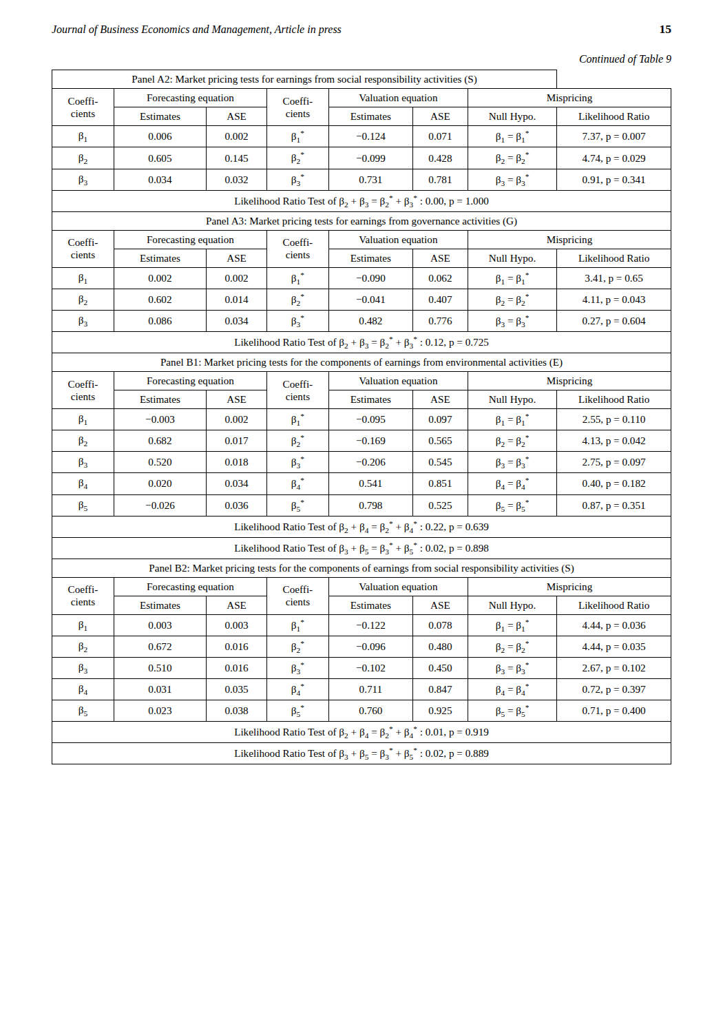Journal of Business Economics and Management, Article in press
15
Continued of Table 9
| Panel A2: Market pricing tests for earnings from social responsibility activities (S) |
| Coeffi- cients | Forecasting equation | Coeffi- cients | Valuation equation | Mispricing |
| Estimates | ASE | Estimates | ASE | Null Hypo. | Likelihood Ratio |
| β 1 | 0.006 | 0.002 | β 1 * | −0.124 | 0.071 | β 1 = β 1 * | 7.37, p = 0.007 |
| β 2 | 0.605 | 0.145 | β 2 * | −0.099 | 0.428 | β 2 = β 2 * | 4.74, p = 0.029 |
| β 3 | 0.034 | 0.032 | β 3 * | 0.731 | 0.781 | β 3 = β 3 * | 0.91, p = 0.341 |
| Likelihood Ratio Test of β 2 + β 3 = β 2 * + β 3 * : 0.00, p = 1.000 |
| Panel A3: Market pricing tests for earnings from governance activities (G) |
| Coeffi- cients | Forecasting equation | Coeffi- cients | Valuation equation | Mispricing |
| Estimates | ASE | Estimates | ASE | Null Hypo. | Likelihood Ratio |
| β 1 | 0.002 | 0.002 | β 1 * | −0.090 | 0.062 | β 1 = β 1 * | 3.41, p = 0.65 |
| β 2 | 0.602 | 0.014 | β 2 * | −0.041 | 0.407 | β 2 = β 2 * | 4.11, p = 0.043 |
| β 3 | 0.086 | 0.034 | β 3 * | 0.482 | 0.776 | β 3 = β 3 * | 0.27, p = 0.604 |
| Likelihood Ratio Test of β 2 + β 3 = β 2 * + β 3 * : 0.12, p = 0.725 |
| Panel B1: Market pricing tests for the components of earnings from environmental activities (E) |
| Coeffi- cients | Forecasting equation | Coeffi- cients | Valuation equation | Mispricing |
| Estimates | ASE | Estimates | ASE | Null Hypo. | Likelihood Ratio |
| β 1 | −0.003 | 0.002 | β 1 * | −0.095 | 0.097 | β 1 = β 1 * | 2.55, p = 0.110 |
| β 2 | 0.682 | 0.017 | β 2 * | −0.169 | 0.565 | β 2 = β 2 * | 4.13, p = 0.042 |
| β 3 | 0.520 | 0.018 | β 3 * | −0.206 | 0.545 | β 3 = β 3 * | 2.75, p = 0.097 |
| β 4 | 0.020 | 0.034 | β 4 * | 0.541 | 0.851 | β 4 = β 4 * | 0.40, p = 0.182 |
| β 5 | −0.026 | 0.036 | β 5 * | 0.798 | 0.525 | β 5 = β 5 * | 0.87, p = 0.351 |
| Likelihood Ratio Test of β 2 + β 4 = β 2 * + β 4 * : 0.22, p = 0.639 |
| Likelihood Ratio Test of β 3 + β 5 = β 3 * + β 5 * : 0.02, p = 0.898 |
| Panel B2: Market pricing tests for the components of earnings from social responsibility activities (S) |
| Coeffi- cients | Forecasting equation | Coeffi- cients | Valuation equation | Mispricing |
| Estimates | ASE | Estimates | ASE | Null Hypo. | Likelihood Ratio |
| β 1 | 0.003 | 0.003 | β 1 * | −0.122 | 0.078 | β 1 = β 1 * | 4.44, p = 0.036 |
| β 2 | 0.672 | 0.016 | β 2 * | −0.096 | 0.480 | β 2 = β 2 * | 4.44, p = 0.035 |
| β 3 | 0.510 | 0.016 | β 3 * | −0.102 | 0.450 | β 3 = β 3 * | 2.67, p = 0.102 |
| β 4 | 0.031 | 0.035 | β 4 * | 0.711 | 0.847 | β 4 = β 4 * | 0.72, p = 0.397 |
| β 5 | 0.023 | 0.038 | β 5 * | 0.760 | 0.925 | β 5 = β 5 * | 0.71, p = 0.400 |
| Likelihood Ratio Test of β 2 + β 4 = β 2 * + β 4 * : 0.01, p = 0.919 |
| Likelihood Ratio Test of β 3 + β 5 = β 3 * + β 5 * : 0.02, p = 0.889 |